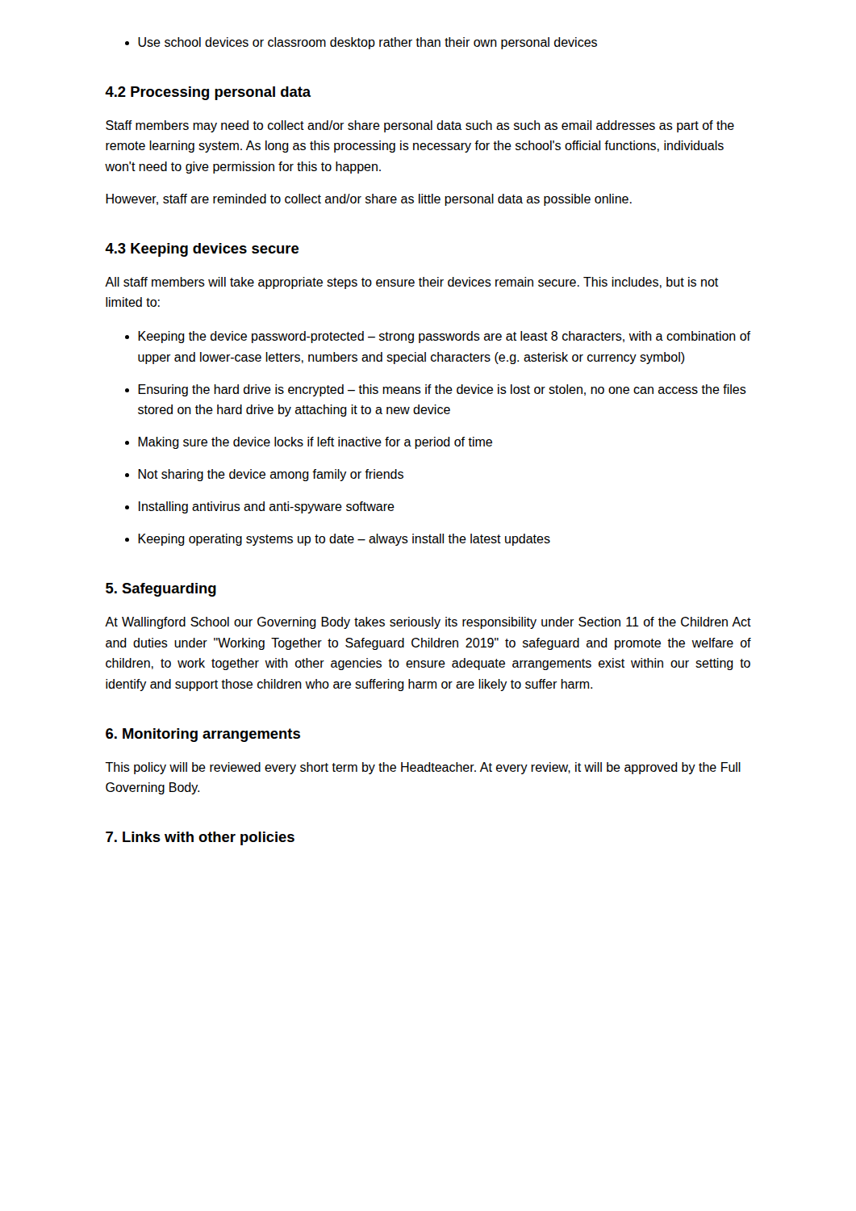Use school devices or classroom desktop rather than their own personal devices
4.2 Processing personal data
Staff members may need to collect and/or share personal data such as such as email addresses as part of the remote learning system. As long as this processing is necessary for the school's official functions, individuals won't need to give permission for this to happen.
However, staff are reminded to collect and/or share as little personal data as possible online.
4.3 Keeping devices secure
All staff members will take appropriate steps to ensure their devices remain secure. This includes, but is not limited to:
Keeping the device password-protected – strong passwords are at least 8 characters, with a combination of upper and lower-case letters, numbers and special characters (e.g. asterisk or currency symbol)
Ensuring the hard drive is encrypted – this means if the device is lost or stolen, no one can access the files stored on the hard drive by attaching it to a new device
Making sure the device locks if left inactive for a period of time
Not sharing the device among family or friends
Installing antivirus and anti-spyware software
Keeping operating systems up to date – always install the latest updates
5. Safeguarding
At Wallingford School our Governing Body takes seriously its responsibility under Section 11 of the Children Act and duties under "Working Together to Safeguard Children 2019" to safeguard and promote the welfare of children, to work together with other agencies to ensure adequate arrangements exist within our setting to identify and support those children who are suffering harm or are likely to suffer harm.
6. Monitoring arrangements
This policy will be reviewed every short term by the Headteacher. At every review, it will be approved by the Full Governing Body.
7. Links with other policies